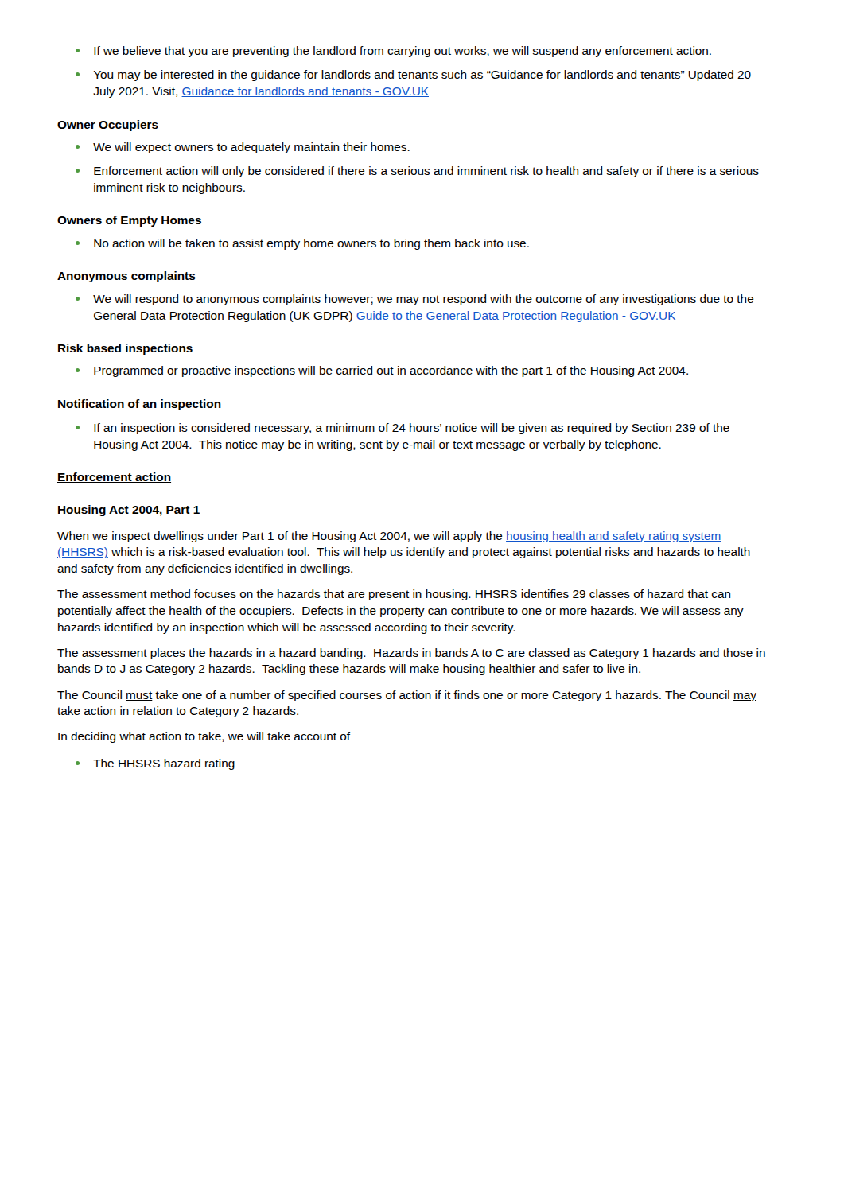If we believe that you are preventing the landlord from carrying out works, we will suspend any enforcement action.
You may be interested in the guidance for landlords and tenants such as “Guidance for landlords and tenants” Updated 20 July 2021. Visit, Guidance for landlords and tenants - GOV.UK
Owner Occupiers
We will expect owners to adequately maintain their homes.
Enforcement action will only be considered if there is a serious and imminent risk to health and safety or if there is a serious imminent risk to neighbours.
Owners of Empty Homes
No action will be taken to assist empty home owners to bring them back into use.
Anonymous complaints
We will respond to anonymous complaints however; we may not respond with the outcome of any investigations due to the General Data Protection Regulation (UK GDPR) Guide to the General Data Protection Regulation - GOV.UK
Risk based inspections
Programmed or proactive inspections will be carried out in accordance with the part 1 of the Housing Act 2004.
Notification of an inspection
If an inspection is considered necessary, a minimum of 24 hours’ notice will be given as required by Section 239 of the Housing Act 2004. This notice may be in writing, sent by e-mail or text message or verbally by telephone.
Enforcement action
Housing Act 2004, Part 1
When we inspect dwellings under Part 1 of the Housing Act 2004, we will apply the housing health and safety rating system (HHSRS) which is a risk-based evaluation tool. This will help us identify and protect against potential risks and hazards to health and safety from any deficiencies identified in dwellings.
The assessment method focuses on the hazards that are present in housing. HHSRS identifies 29 classes of hazard that can potentially affect the health of the occupiers. Defects in the property can contribute to one or more hazards. We will assess any hazards identified by an inspection which will be assessed according to their severity.
The assessment places the hazards in a hazard banding. Hazards in bands A to C are classed as Category 1 hazards and those in bands D to J as Category 2 hazards. Tackling these hazards will make housing healthier and safer to live in.
The Council must take one of a number of specified courses of action if it finds one or more Category 1 hazards. The Council may take action in relation to Category 2 hazards.
In deciding what action to take, we will take account of
The HHSRS hazard rating